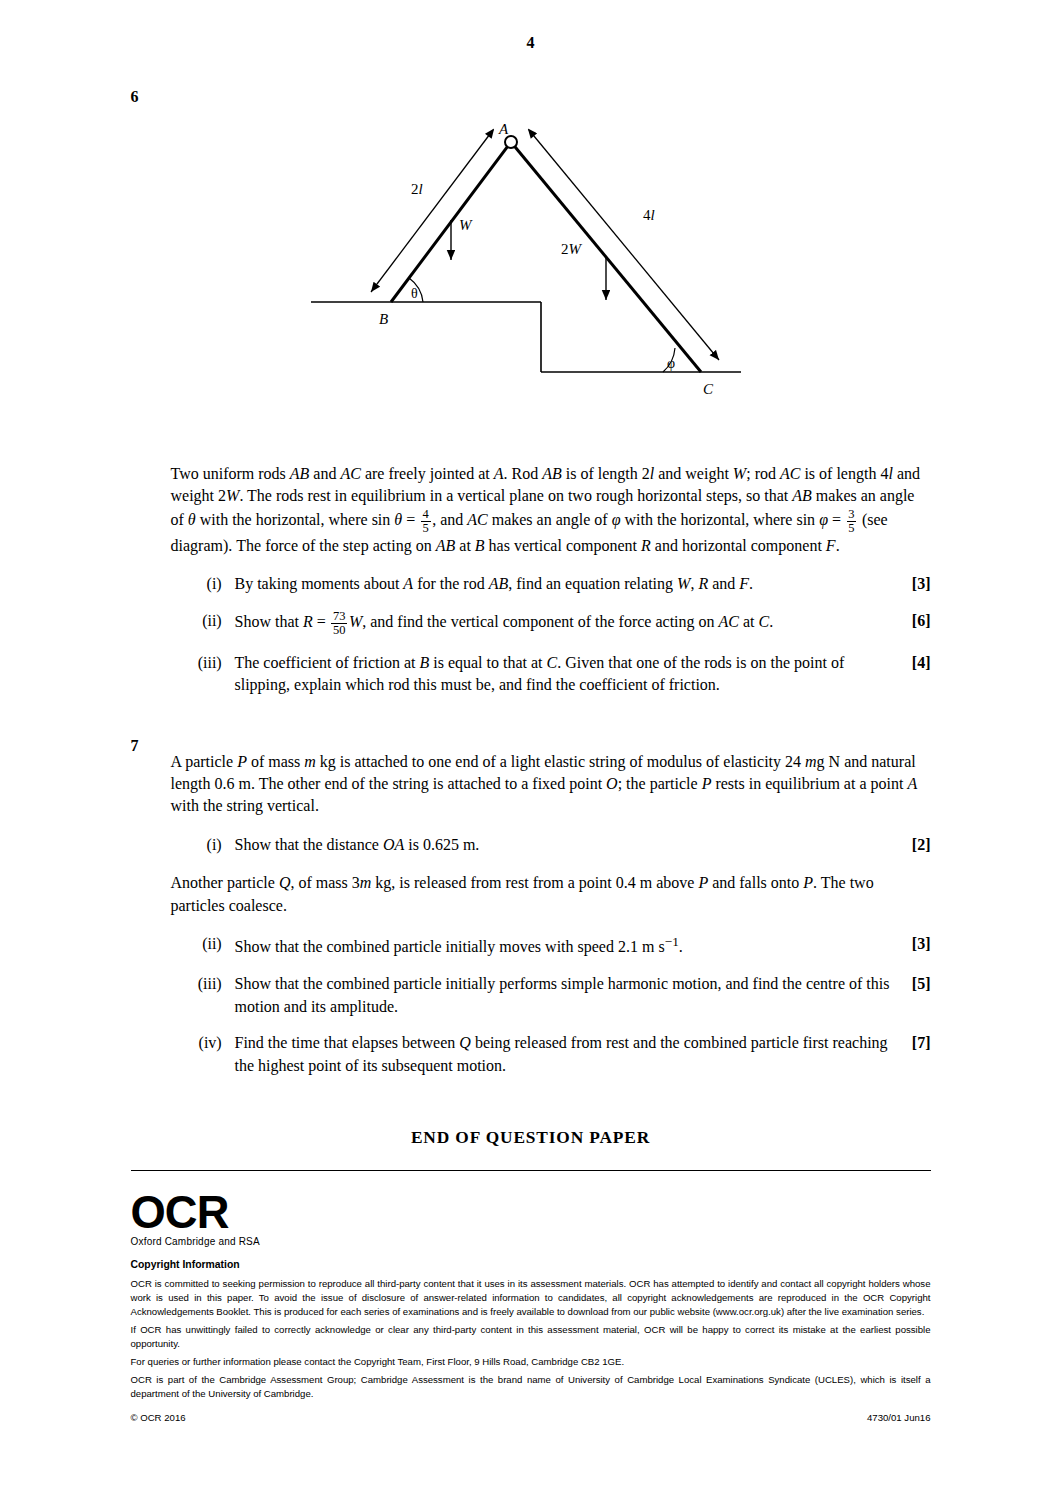4
6
A B C 2l 4l W 2W θ φ
Two uniform rods AB and AC are freely jointed at A. Rod AB is of length 2l and weight W; rod AC is of length 4l and weight 2W. The rods rest in equilibrium in a vertical plane on two rough horizontal steps, so that AB makes an angle of θ with the horizontal, where sin θ = 45, and AC makes an angle of φ with the horizontal, where sin φ = 35 (see diagram). The force of the step acting on AB at B has vertical component R and horizontal component F.
(i) [3] By taking moments about A for the rod AB, find an equation relating W, R and F.
(ii) [6] Show that R = 7350 W, and find the vertical component of the force acting on AC at C.
(iii) [4] The coefficient of friction at B is equal to that at C. Given that one of the rods is on the point of slipping, explain which rod this must be, and find the coefficient of friction.
7
A particle P of mass m kg is attached to one end of a light elastic string of modulus of elasticity 24 mg N and natural length 0.6 m. The other end of the string is attached to a fixed point O; the particle P rests in equilibrium at a point A with the string vertical.
(i) [2] Show that the distance OA is 0.625 m.
Another particle Q, of mass 3m kg, is released from rest from a point 0.4 m above P and falls onto P. The two particles coalesce.
(ii) [3] Show that the combined particle initially moves with speed 2.1 m s−1.
(iii) [5] Show that the combined particle initially performs simple harmonic motion, and find the centre of this motion and its amplitude.
(iv) [7] Find the time that elapses between Q being released from rest and the combined particle first reaching the highest point of its subsequent motion.
END OF QUESTION PAPER
OCR
Oxford Cambridge and RSA
Copyright Information
OCR is committed to seeking permission to reproduce all third-party content that it uses in its assessment materials. OCR has attempted to identify and contact all copyright holders whose work is used in this paper. To avoid the issue of disclosure of answer-related information to candidates, all copyright acknowledgements are reproduced in the OCR Copyright Acknowledgements Booklet. This is produced for each series of examinations and is freely available to download from our public website (www.ocr.org.uk) after the live examination series.
If OCR has unwittingly failed to correctly acknowledge or clear any third-party content in this assessment material, OCR will be happy to correct its mistake at the earliest possible opportunity.
For queries or further information please contact the Copyright Team, First Floor, 9 Hills Road, Cambridge CB2 1GE.
OCR is part of the Cambridge Assessment Group; Cambridge Assessment is the brand name of University of Cambridge Local Examinations Syndicate (UCLES), which is itself a department of the University of Cambridge.
© OCR 2016 4730/01 Jun16